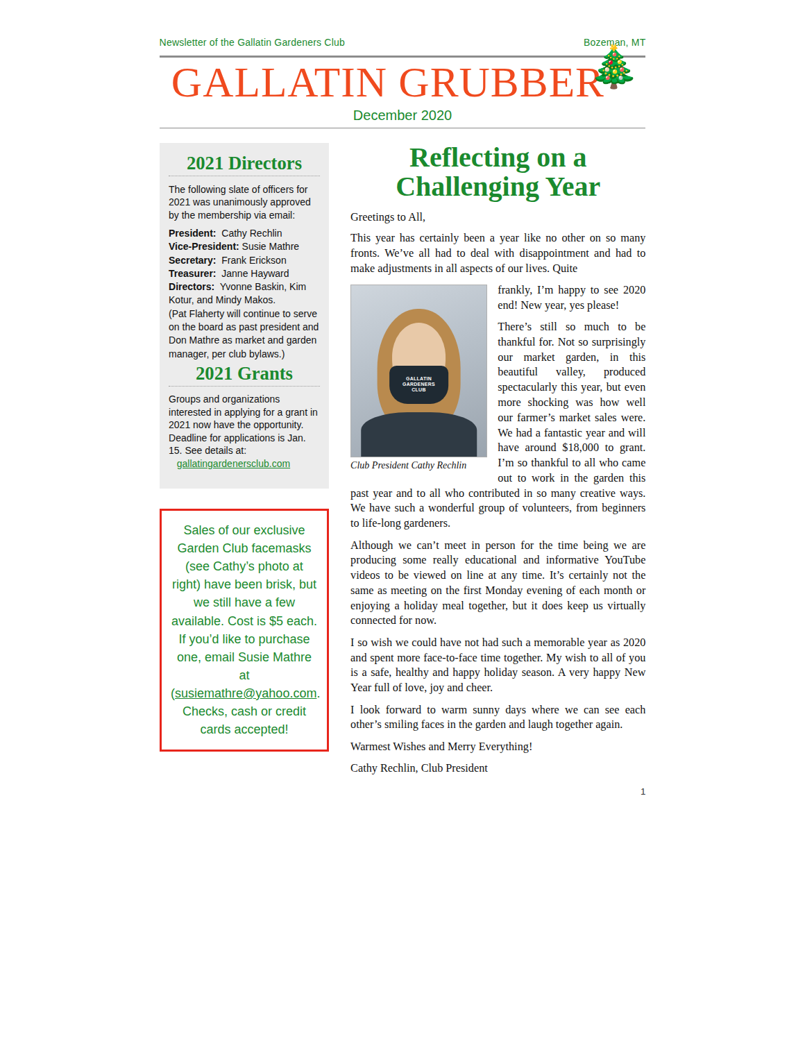Newsletter of the Gallatin Gardeners Club Bozeman, MT
GALLATIN GRUBBER
🎄
December 2020
2021 Directors
The following slate of officers for 2021 was unanimously approved by the membership via email:
President: Cathy Rechlin
Vice-President: Susie Mathre
Secretary: Frank Erickson
Treasurer: Janne Hayward
Directors: Yvonne Baskin, Kim Kotur, and Mindy Makos.
(Pat Flaherty will continue to serve on the board as past president and Don Mathre as market and garden manager, per club bylaws.)
2021 Grants
Groups and organizations interested in applying for a grant in 2021 now have the opportunity. Deadline for applications is Jan. 15. See details at:
gallatingardenersclub.com
Sales of our exclusive Garden Club facemasks (see Cathy’s photo at right) have been brisk, but we still have a few available. Cost is $5 each. If you’d like to purchase one, email Susie Mathre at (susiemathre@yahoo.com. Checks, cash or credit cards accepted!
Reflecting on a
Challenging Year
Greetings to All,
This year has certainly been a year like no other on so many fronts. We’ve all had to deal with disappointment and had to make adjustments in all aspects of our lives. Quite
GALLATIN
GARDENERS
CLUB
Club President Cathy Rechlin
frankly, I’m happy to see 2020 end! New year, yes please!
There’s still so much to be thankful for. Not so surprisingly our market garden, in this beautiful valley, produced spectacularly this year, but even more shocking was how well our farmer’s market sales were. We had a fantastic year and will have around $18,000 to grant. I’m so thankful to all who came out to work in the garden this past year and to all who contributed in so many creative ways. We have such a wonderful group of volunteers, from beginners to life-long gardeners.
Although we can’t meet in person for the time being we are producing some really educational and informative YouTube videos to be viewed on line at any time. It’s certainly not the same as meeting on the first Monday evening of each month or enjoying a holiday meal together, but it does keep us virtually connected for now.
I so wish we could have not had such a memorable year as 2020 and spent more face-to-face time together. My wish to all of you is a safe, healthy and happy holiday season. A very happy New Year full of love, joy and cheer.
I look forward to warm sunny days where we can see each other’s smiling faces in the garden and laugh together again.
Warmest Wishes and Merry Everything!
Cathy Rechlin, Club President
1